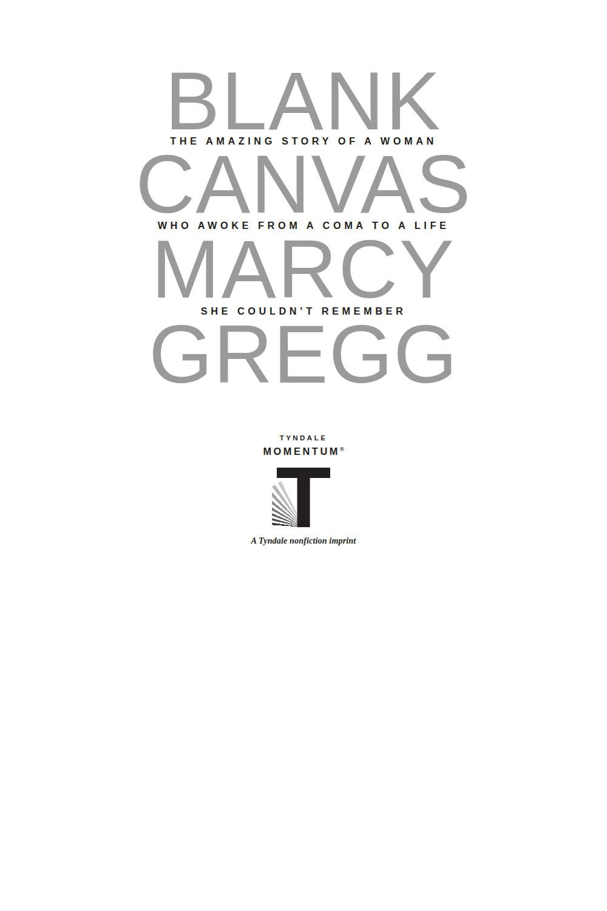Blank
The Amazing Story of a Woman
Canvas
Who Awoke from a Coma to a Life
Marcy
She Couldn’t Remember
Gregg
Tyndale
Momentum®
A Tyndale nonfiction imprint